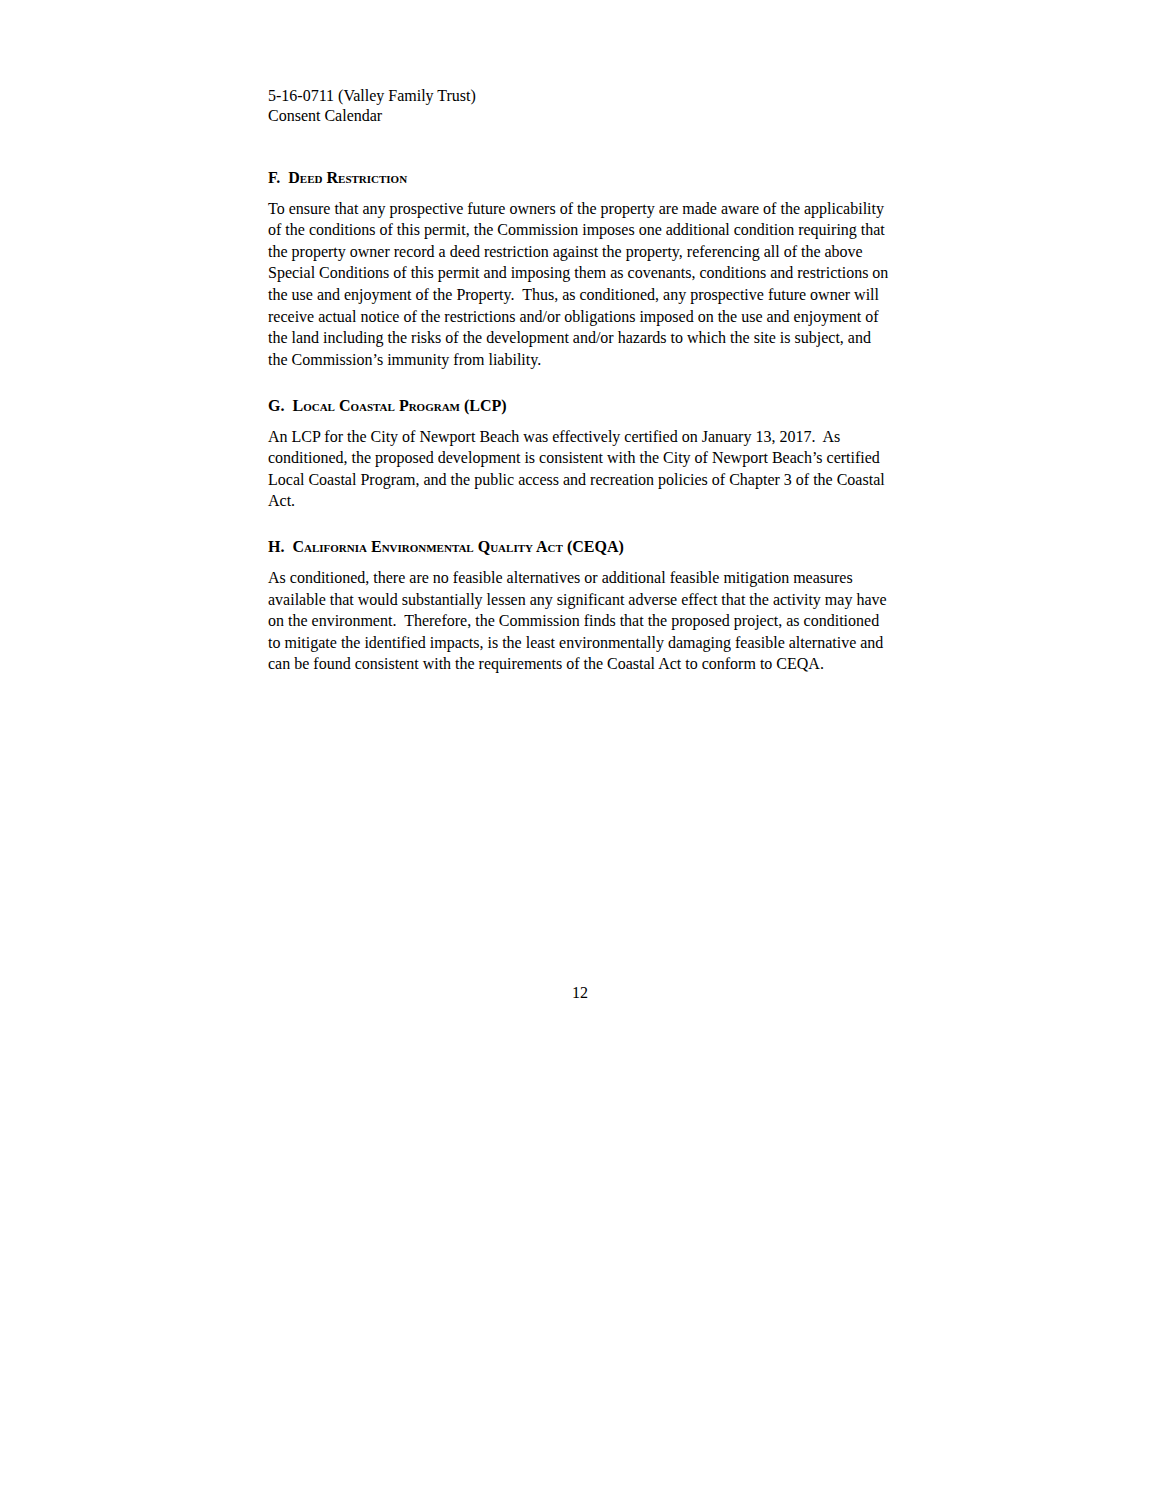5-16-0711 (Valley Family Trust)
Consent Calendar
F. Deed Restriction
To ensure that any prospective future owners of the property are made aware of the applicability of the conditions of this permit, the Commission imposes one additional condition requiring that the property owner record a deed restriction against the property, referencing all of the above Special Conditions of this permit and imposing them as covenants, conditions and restrictions on the use and enjoyment of the Property. Thus, as conditioned, any prospective future owner will receive actual notice of the restrictions and/or obligations imposed on the use and enjoyment of the land including the risks of the development and/or hazards to which the site is subject, and the Commission’s immunity from liability.
G. Local Coastal Program (LCP)
An LCP for the City of Newport Beach was effectively certified on January 13, 2017. As conditioned, the proposed development is consistent with the City of Newport Beach’s certified Local Coastal Program, and the public access and recreation policies of Chapter 3 of the Coastal Act.
H. California Environmental Quality Act (CEQA)
As conditioned, there are no feasible alternatives or additional feasible mitigation measures available that would substantially lessen any significant adverse effect that the activity may have on the environment. Therefore, the Commission finds that the proposed project, as conditioned to mitigate the identified impacts, is the least environmentally damaging feasible alternative and can be found consistent with the requirements of the Coastal Act to conform to CEQA.
12